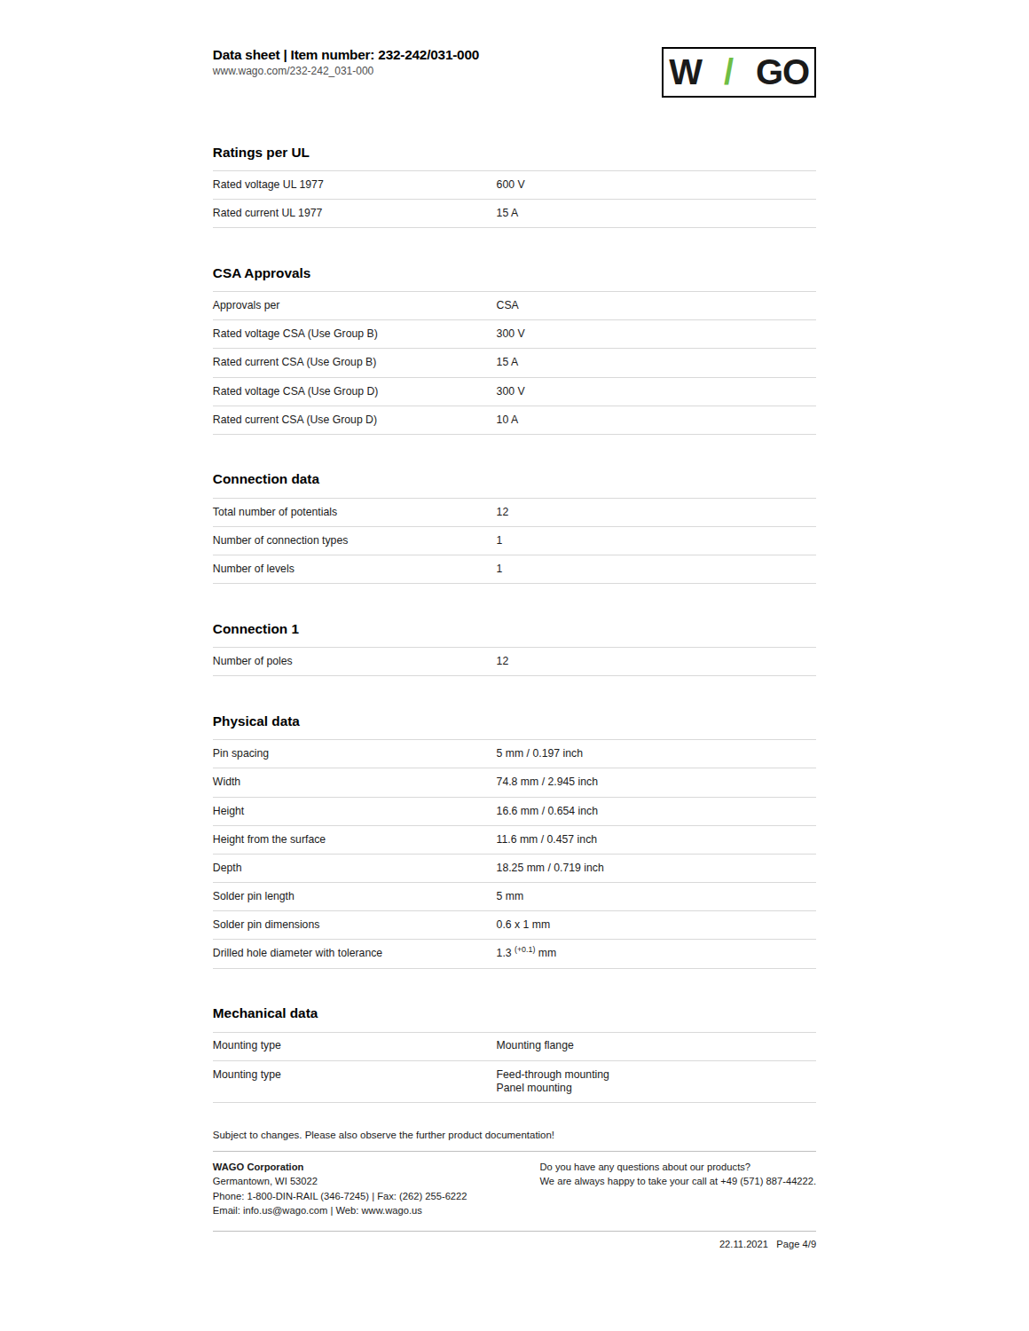Data sheet | Item number: 232-242/031-000
www.wago.com/232-242_031-000
W / GO
Ratings per UL
| Rated voltage UL 1977 | 600 V |
| Rated current UL 1977 | 15 A |
CSA Approvals
| Approvals per | CSA |
| Rated voltage CSA (Use Group B) | 300 V |
| Rated current CSA (Use Group B) | 15 A |
| Rated voltage CSA (Use Group D) | 300 V |
| Rated current CSA (Use Group D) | 10 A |
Connection data
| Total number of potentials | 12 |
| Number of connection types | 1 |
| Number of levels | 1 |
Connection 1
| Number of poles | 12 |
Physical data
| Pin spacing | 5 mm / 0.197 inch |
| Width | 74.8 mm / 2.945 inch |
| Height | 16.6 mm / 0.654 inch |
| Height from the surface | 11.6 mm / 0.457 inch |
| Depth | 18.25 mm / 0.719 inch |
| Solder pin length | 5 mm |
| Solder pin dimensions | 0.6 x 1 mm |
| Drilled hole diameter with tolerance | 1.3 (+0.1) mm |
Mechanical data
| Mounting type | Mounting flange |
| Mounting type | Feed-through mounting Panel mounting |
Subject to changes. Please also observe the further product documentation!
WAGO Corporation
Germantown, WI 53022
Phone: 1-800-DIN-RAIL (346-7245) | Fax: (262) 255-6222
Email: info.us@wago.com | Web: www.wago.us
Do you have any questions about our products?
We are always happy to take your call at +49 (571) 887-44222.
22.11.2021 Page 4/9